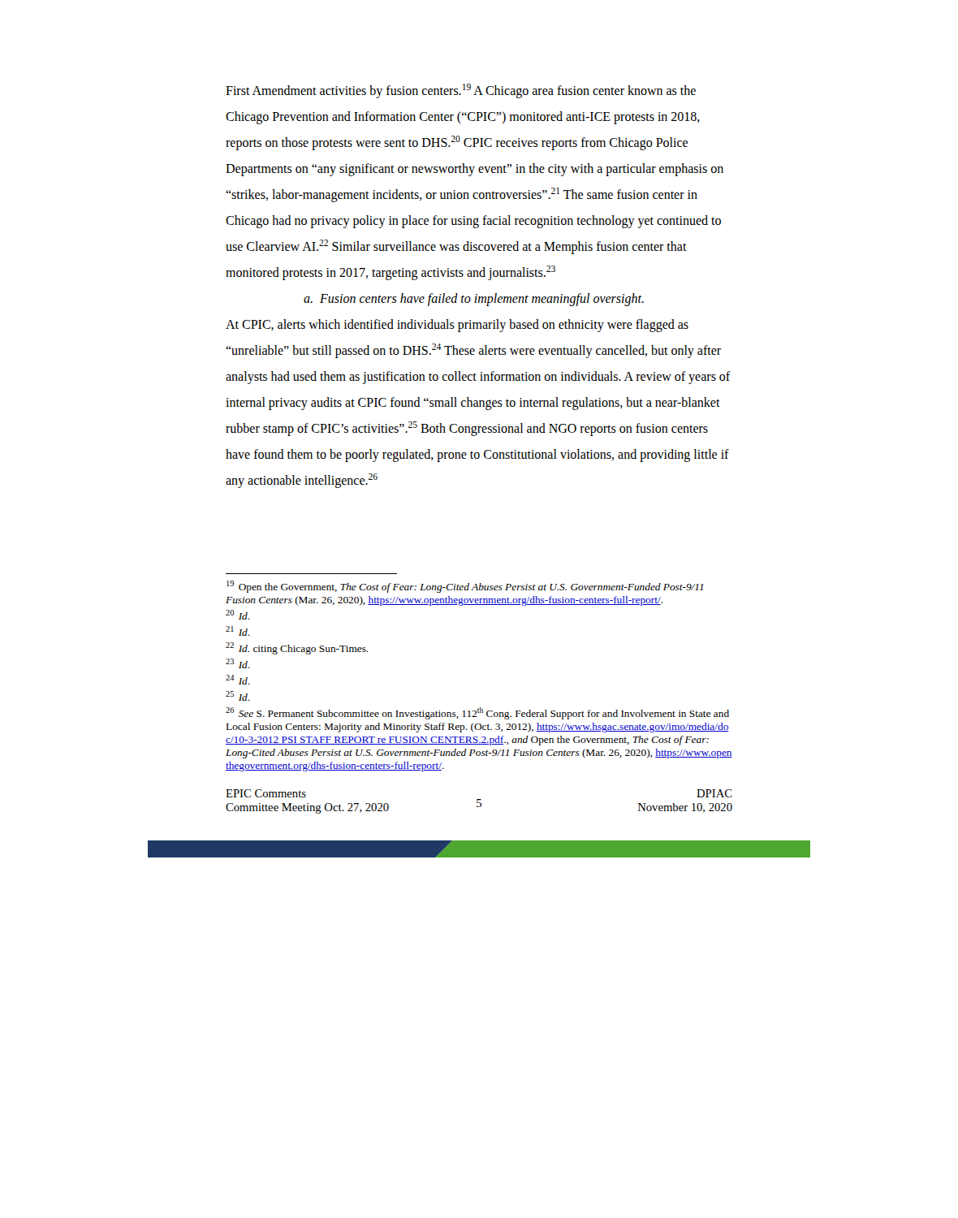First Amendment activities by fusion centers.19 A Chicago area fusion center known as the Chicago Prevention and Information Center (“CPIC”) monitored anti-ICE protests in 2018, reports on those protests were sent to DHS.20 CPIC receives reports from Chicago Police Departments on “any significant or newsworthy event” in the city with a particular emphasis on “strikes, labor-management incidents, or union controversies”.21 The same fusion center in Chicago had no privacy policy in place for using facial recognition technology yet continued to use Clearview AI.22 Similar surveillance was discovered at a Memphis fusion center that monitored protests in 2017, targeting activists and journalists.23
a. Fusion centers have failed to implement meaningful oversight.
At CPIC, alerts which identified individuals primarily based on ethnicity were flagged as “unreliable” but still passed on to DHS.24 These alerts were eventually cancelled, but only after analysts had used them as justification to collect information on individuals. A review of years of internal privacy audits at CPIC found “small changes to internal regulations, but a near-blanket rubber stamp of CPIC’s activities”.25 Both Congressional and NGO reports on fusion centers have found them to be poorly regulated, prone to Constitutional violations, and providing little if any actionable intelligence.26
19 Open the Government, The Cost of Fear: Long-Cited Abuses Persist at U.S. Government-Funded Post-9/11 Fusion Centers (Mar. 26, 2020), https://www.openthegovernment.org/dhs-fusion-centers-full-report/.
20 Id.
21 Id.
22 Id. citing Chicago Sun-Times.
23 Id.
24 Id.
25 Id.
26 See S. Permanent Subcommittee on Investigations, 112th Cong. Federal Support for and Involvement in State and Local Fusion Centers: Majority and Minority Staff Rep. (Oct. 3, 2012), https://www.hsgac.senate.gov/imo/media/doc/10-3-2012 PSI STAFF REPORT re FUSION CENTERS.2.pdf., and Open the Government, The Cost of Fear: Long-Cited Abuses Persist at U.S. Government-Funded Post-9/11 Fusion Centers (Mar. 26, 2020), https://www.openthegovernment.org/dhs-fusion-centers-full-report/.
EPIC Comments
Committee Meeting Oct. 27, 2020
5
DPIAC
November 10, 2020